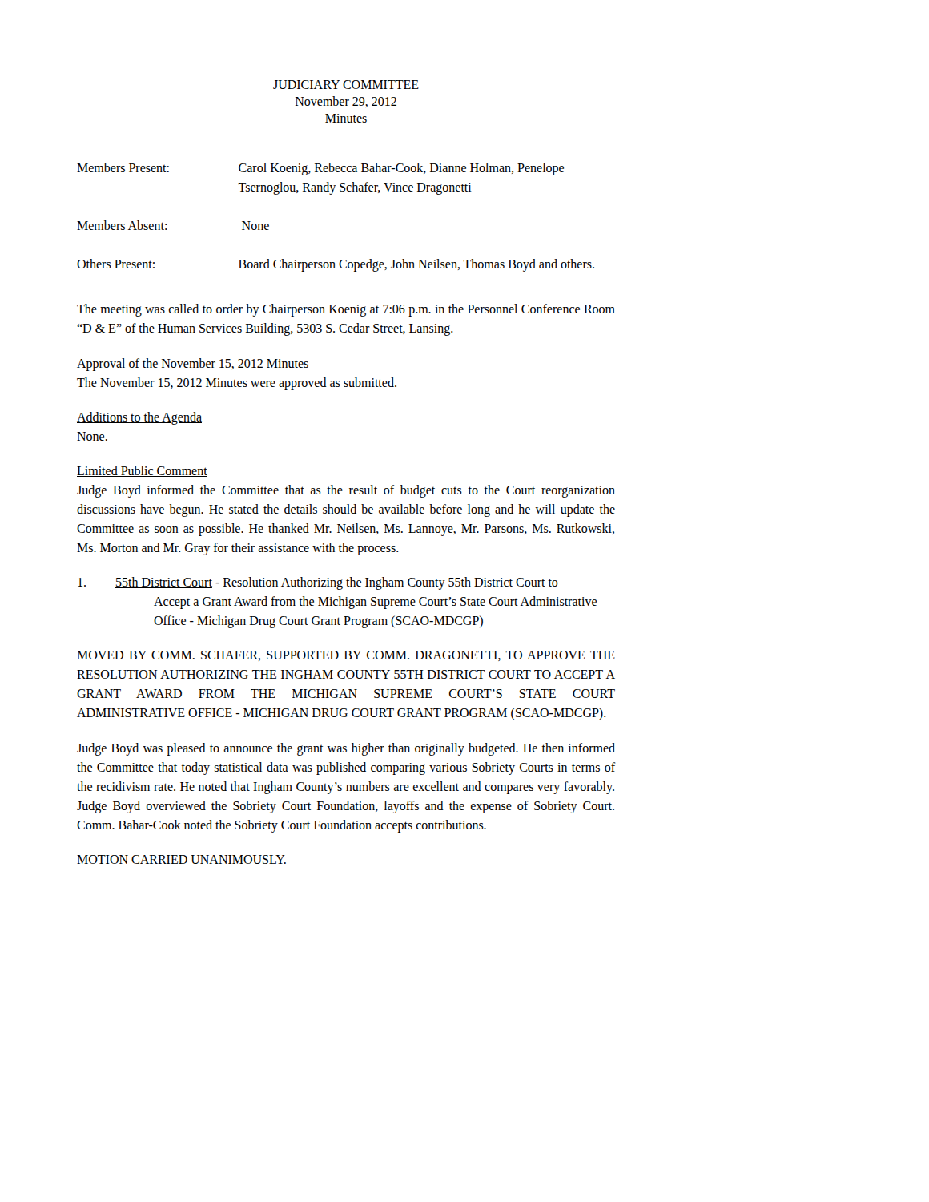JUDICIARY COMMITTEE
November 29, 2012
Minutes
Members Present:
Carol Koenig, Rebecca Bahar-Cook, Dianne Holman, Penelope Tsernoglou, Randy Schafer, Vince Dragonetti
Members Absent:
None
Others Present:
Board Chairperson Copedge, John Neilsen, Thomas Boyd and others.
The meeting was called to order by Chairperson Koenig at 7:06 p.m. in the Personnel Conference Room “D & E” of the Human Services Building, 5303 S. Cedar Street, Lansing.
Approval of the November 15, 2012 Minutes
The November 15, 2012 Minutes were approved as submitted.
Additions to the Agenda
None.
Limited Public Comment
Judge Boyd informed the Committee that as the result of budget cuts to the Court reorganization discussions have begun. He stated the details should be available before long and he will update the Committee as soon as possible. He thanked Mr. Neilsen, Ms. Lannoye, Mr. Parsons, Ms. Rutkowski, Ms. Morton and Mr. Gray for their assistance with the process.
1.
55th District Court - Resolution Authorizing the Ingham County 55th District Court to Accept a Grant Award from the Michigan Supreme Court’s State Court Administrative Office - Michigan Drug Court Grant Program (SCAO-MDCGP)
MOVED BY COMM. SCHAFER, SUPPORTED BY COMM. DRAGONETTI, TO APPROVE THE RESOLUTION AUTHORIZING THE INGHAM COUNTY 55TH DISTRICT COURT TO ACCEPT A GRANT AWARD FROM THE MICHIGAN SUPREME COURT’S STATE COURT ADMINISTRATIVE OFFICE - MICHIGAN DRUG COURT GRANT PROGRAM (SCAO-MDCGP).
Judge Boyd was pleased to announce the grant was higher than originally budgeted. He then informed the Committee that today statistical data was published comparing various Sobriety Courts in terms of the recidivism rate. He noted that Ingham County’s numbers are excellent and compares very favorably. Judge Boyd overviewed the Sobriety Court Foundation, layoffs and the expense of Sobriety Court. Comm. Bahar-Cook noted the Sobriety Court Foundation accepts contributions.
MOTION CARRIED UNANIMOUSLY.